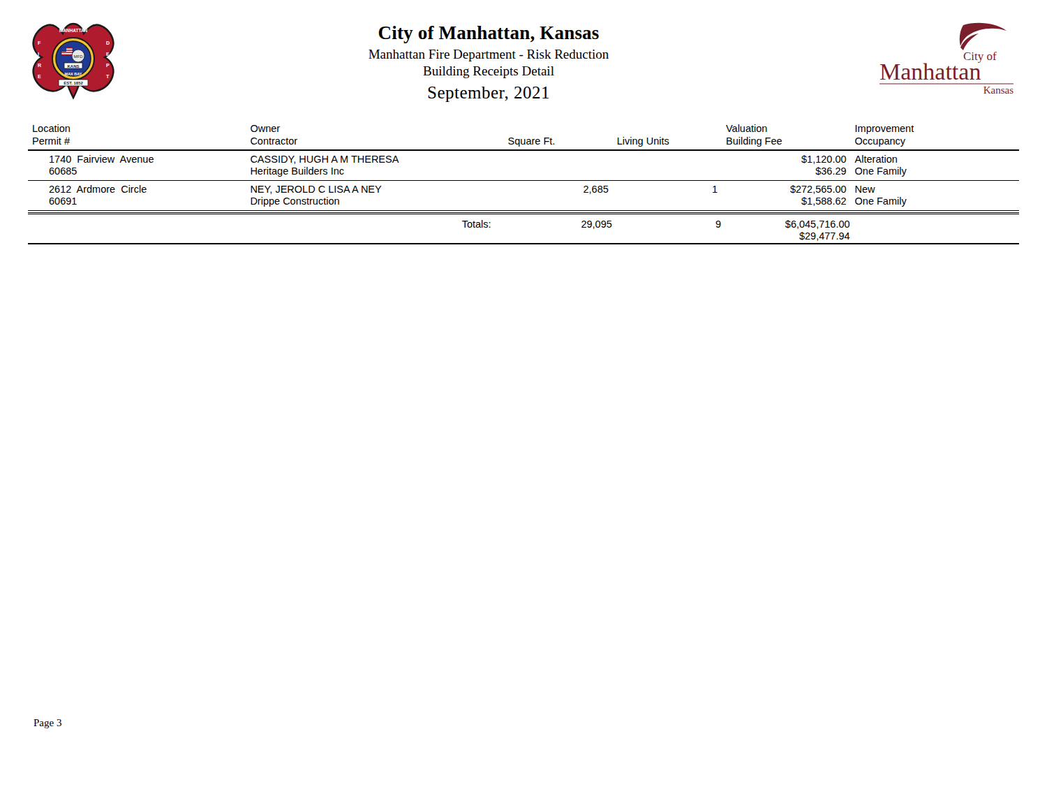MFD KANS EST. 1852 F I R E D E P T MANHATTAN MAX BAY
City of Manhattan, Kansas
Manhattan Fire Department - Risk Reduction
Building Receipts Detail
September, 2021
City of Manhattan Kansas
| Location | Owner | | | Valuation | Improvement |
| --- | --- | --- | --- | --- | --- |
| Permit # | Contractor | Square Ft. | Living Units | Building Fee | Occupancy |
| 1740 Fairview Avenue | CASSIDY, HUGH A M THERESA | | | $1,120.00 | Alteration |
| 60685 | Heritage Builders Inc | | | $36.29 | One Family |
| 2612 Ardmore Circle | NEY, JEROLD C LISA A NEY | 2,685 | 1 | $272,565.00 | New |
| 60691 | Drippe Construction | | | $1,588.62 | One Family |
| | Totals: | 29,095 | 9 | $6,045,716.00 | |
| | | | | $29,477.94 | |
Page 3